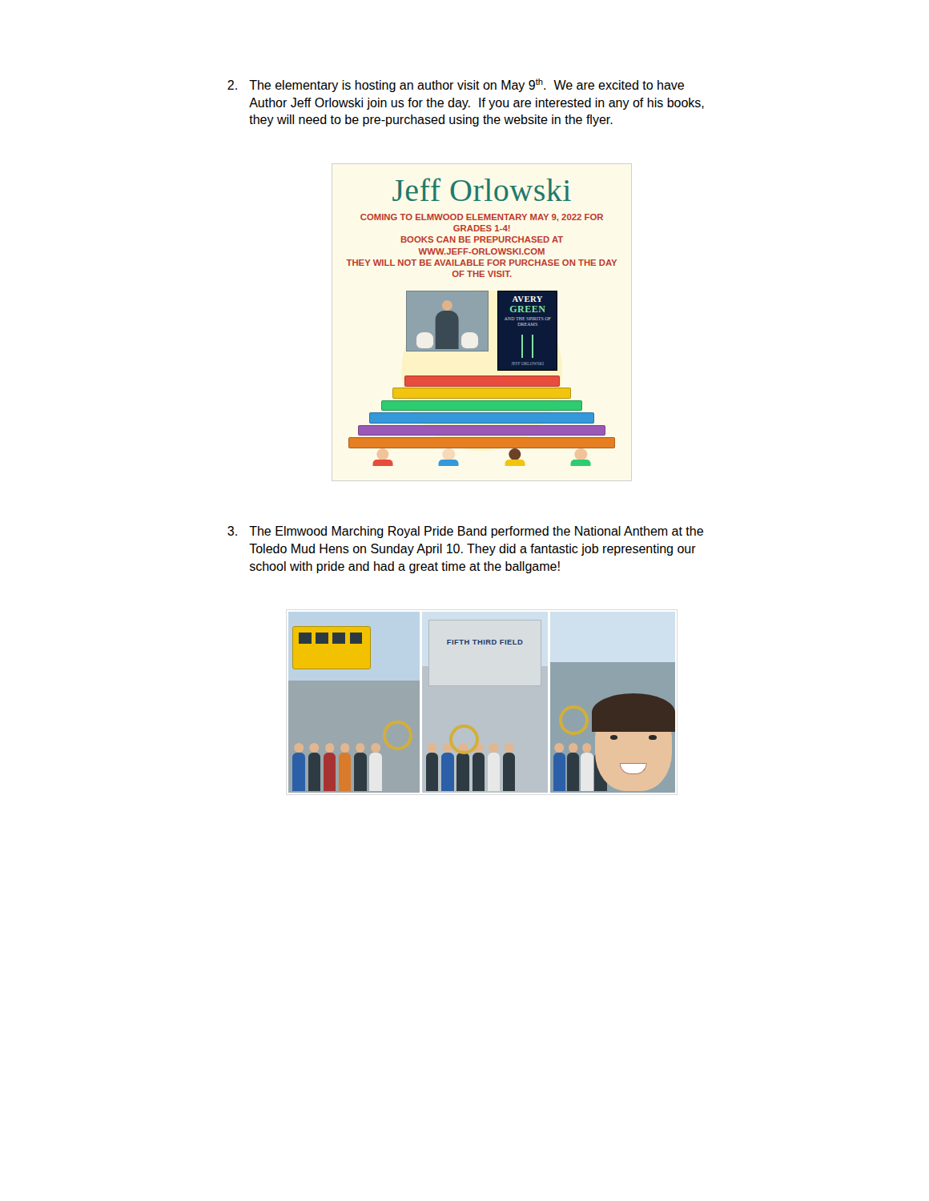The elementary is hosting an author visit on May 9th. We are excited to have Author Jeff Orlowski join us for the day. If you are interested in any of his books, they will need to be pre-purchased using the website in the flyer.
Jeff Orlowski
Coming to Elmwood Elementary May 9, 2022 for grades 1-4!
Books can be prepurchased at
www.jeff-orlowski.com
They will not be available for purchase on the day of the visit.
AVERY
GREEN
AND THE SPIRITS OF DREAMS
JEFF ORLOWSKI
The Elmwood Marching Royal Pride Band performed the National Anthem at the Toledo Mud Hens on Sunday April 10. They did a fantastic job representing our school with pride and had a great time at the ballgame!
FIFTH THIRD FIELD